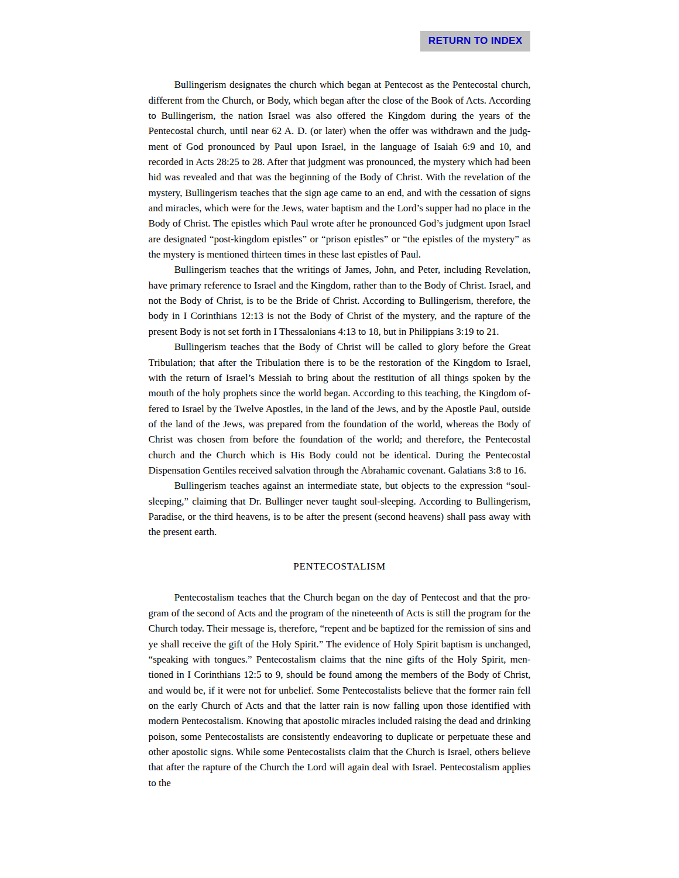RETURN TO INDEX
Bullingerism designates the church which began at Pentecost as the Pentecostal church, different from the Church, or Body, which began after the close of the Book of Acts. According to Bullingerism, the nation Israel was also offered the Kingdom during the years of the Pentecostal church, until near 62 A. D. (or later) when the offer was withdrawn and the judgment of God pronounced by Paul upon Israel, in the language of Isaiah 6:9 and 10, and recorded in Acts 28:25 to 28. After that judgment was pronounced, the mystery which had been hid was revealed and that was the beginning of the Body of Christ. With the revelation of the mystery, Bullingerism teaches that the sign age came to an end, and with the cessation of signs and miracles, which were for the Jews, water baptism and the Lord’s supper had no place in the Body of Christ. The epistles which Paul wrote after he pronounced God’s judgment upon Israel are designated “post-kingdom epistles” or “prison epistles” or “the epistles of the mystery” as the mystery is mentioned thirteen times in these last epistles of Paul.
Bullingerism teaches that the writings of James, John, and Peter, including Revelation, have primary reference to Israel and the Kingdom, rather than to the Body of Christ. Israel, and not the Body of Christ, is to be the Bride of Christ. According to Bullingerism, therefore, the body in I Corinthians 12:13 is not the Body of Christ of the mystery, and the rapture of the present Body is not set forth in I Thessalonians 4:13 to 18, but in Philippians 3:19 to 21.
Bullingerism teaches that the Body of Christ will be called to glory before the Great Tribulation; that after the Tribulation there is to be the restoration of the Kingdom to Israel, with the return of Israel’s Messiah to bring about the restitution of all things spoken by the mouth of the holy prophets since the world began. According to this teaching, the Kingdom offered to Israel by the Twelve Apostles, in the land of the Jews, and by the Apostle Paul, outside of the land of the Jews, was prepared from the foundation of the world, whereas the Body of Christ was chosen from before the foundation of the world; and therefore, the Pentecostal church and the Church which is His Body could not be identical. During the Pentecostal Dispensation Gentiles received salvation through the Abrahamic covenant. Galatians 3:8 to 16.
Bullingerism teaches against an intermediate state, but objects to the expression “soul-sleeping,” claiming that Dr. Bullinger never taught soul-sleeping. According to Bullingerism, Paradise, or the third heavens, is to be after the present (second heavens) shall pass away with the present earth.
PENTECOSTALISM
Pentecostalism teaches that the Church began on the day of Pentecost and that the program of the second of Acts and the program of the nineteenth of Acts is still the program for the Church today. Their message is, therefore, “repent and be baptized for the remission of sins and ye shall receive the gift of the Holy Spirit.” The evidence of Holy Spirit baptism is unchanged, “speaking with tongues.” Pentecostalism claims that the nine gifts of the Holy Spirit, mentioned in I Corinthians 12:5 to 9, should be found among the members of the Body of Christ, and would be, if it were not for unbelief. Some Pentecostalists believe that the former rain fell on the early Church of Acts and that the latter rain is now falling upon those identified with modern Pentecostalism. Knowing that apostolic miracles included raising the dead and drinking poison, some Pentecostalists are consistently endeavoring to duplicate or perpetuate these and other apostolic signs. While some Pentecostalists claim that the Church is Israel, others believe that after the rapture of the Church the Lord will again deal with Israel. Pentecostalism applies to the